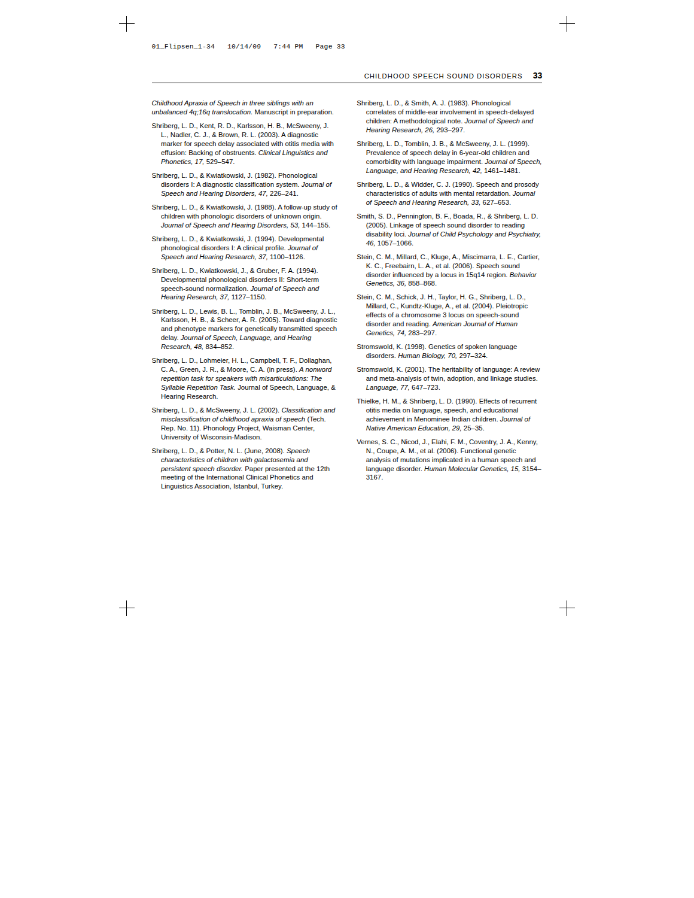01_Flipsen_1-34 10/14/09 7:44 PM Page 33
Childhood Speech Sound Disorders 33
Childhood Apraxia of Speech in three siblings with an unbalanced 4q;16q translocation. Manuscript in preparation.
Shriberg, L. D., Kent, R. D., Karlsson, H. B., McSweeny, J. L., Nadler, C. J., & Brown, R. L. (2003). A diagnostic marker for speech delay associated with otitis media with effusion: Backing of obstruents. Clinical Linguistics and Phonetics, 17, 529–547.
Shriberg, L. D., & Kwiatkowski, J. (1982). Phonological disorders I: A diagnostic classification system. Journal of Speech and Hearing Disorders, 47, 226–241.
Shriberg, L. D., & Kwiatkowski, J. (1988). A follow-up study of children with phonologic disorders of unknown origin. Journal of Speech and Hearing Disorders, 53, 144–155.
Shriberg, L. D., & Kwiatkowski, J. (1994). Developmental phonological disorders I: A clinical profile. Journal of Speech and Hearing Research, 37, 1100–1126.
Shriberg, L. D., Kwiatkowski, J., & Gruber, F. A. (1994). Developmental phonological disorders II: Short-term speech-sound normalization. Journal of Speech and Hearing Research, 37, 1127–1150.
Shriberg, L. D., Lewis, B. L., Tomblin, J. B., McSweeny, J. L., Karlsson, H. B., & Scheer, A. R. (2005). Toward diagnostic and phenotype markers for genetically transmitted speech delay. Journal of Speech, Language, and Hearing Research, 48, 834–852.
Shriberg, L. D., Lohmeier, H. L., Campbell, T. F., Dollaghan, C. A., Green, J. R., & Moore, C. A. (in press). A nonword repetition task for speakers with misarticulations: The Syllable Repetition Task. Journal of Speech, Language, & Hearing Research.
Shriberg, L. D., & McSweeny, J. L. (2002). Classification and misclassification of childhood apraxia of speech (Tech. Rep. No. 11). Phonology Project, Waisman Center, University of Wisconsin-Madison.
Shriberg, L. D., & Potter, N. L. (June, 2008). Speech characteristics of children with galactosemia and persistent speech disorder. Paper presented at the 12th meeting of the International Clinical Phonetics and Linguistics Association, Istanbul, Turkey.
Shriberg, L. D., & Smith, A. J. (1983). Phonological correlates of middle-ear involvement in speech-delayed children: A methodological note. Journal of Speech and Hearing Research, 26, 293–297.
Shriberg, L. D., Tomblin, J. B., & McSweeny, J. L. (1999). Prevalence of speech delay in 6-year-old children and comorbidity with language impairment. Journal of Speech, Language, and Hearing Research, 42, 1461–1481.
Shriberg, L. D., & Widder, C. J. (1990). Speech and prosody characteristics of adults with mental retardation. Journal of Speech and Hearing Research, 33, 627–653.
Smith, S. D., Pennington, B. F., Boada, R., & Shriberg, L. D. (2005). Linkage of speech sound disorder to reading disability loci. Journal of Child Psychology and Psychiatry, 46, 1057–1066.
Stein, C. M., Millard, C., Kluge, A., Miscimarra, L. E., Cartier, K. C., Freebairn, L. A., et al. (2006). Speech sound disorder influenced by a locus in 15q14 region. Behavior Genetics, 36, 858–868.
Stein, C. M., Schick, J. H., Taylor, H. G., Shriberg, L. D., Millard, C., Kundtz-Kluge, A., et al. (2004). Pleiotropic effects of a chromosome 3 locus on speech-sound disorder and reading. American Journal of Human Genetics, 74, 283–297.
Stromswold, K. (1998). Genetics of spoken language disorders. Human Biology, 70, 297–324.
Stromswold, K. (2001). The heritability of language: A review and meta-analysis of twin, adoption, and linkage studies. Language, 77, 647–723.
Thielke, H. M., & Shriberg, L. D. (1990). Effects of recurrent otitis media on language, speech, and educational achievement in Menominee Indian children. Journal of Native American Education, 29, 25–35.
Vernes, S. C., Nicod, J., Elahi, F. M., Coventry, J. A., Kenny, N., Coupe, A. M., et al. (2006). Functional genetic analysis of mutations implicated in a human speech and language disorder. Human Molecular Genetics, 15, 3154–3167.